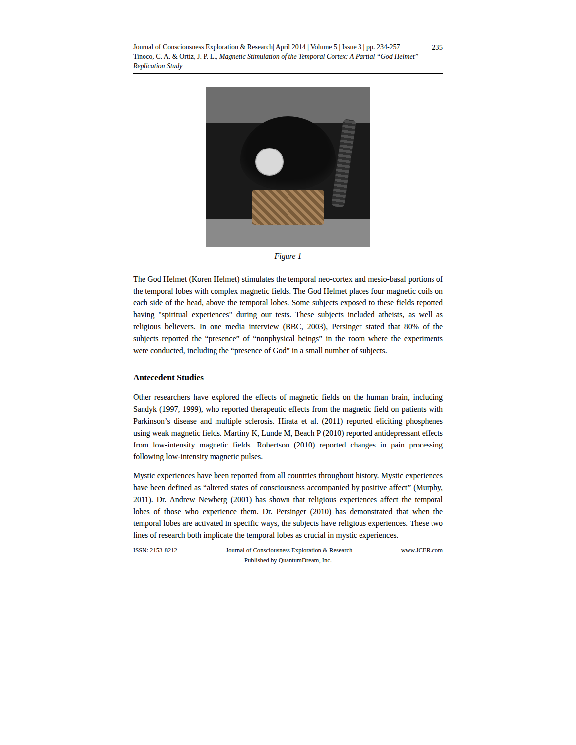235 Journal of Consciousness Exploration & Research| April 2014 | Volume 5 | Issue 3 | pp. 234-257 Tinoco, C. A. & Ortiz, J. P. L., Magnetic Stimulation of the Temporal Cortex: A Partial “God Helmet” Replication Study
Figure 1
The God Helmet (Koren Helmet) stimulates the temporal neo-cortex and mesio-basal portions of the temporal lobes with complex magnetic fields. The God Helmet places four magnetic coils on each side of the head, above the temporal lobes. Some subjects exposed to these fields reported having "spiritual experiences" during our tests. These subjects included atheists, as well as religious believers. In one media interview (BBC, 2003), Persinger stated that 80% of the subjects reported the “presence” of “nonphysical beings” in the room where the experiments were conducted, including the “presence of God” in a small number of subjects.
Antecedent Studies
Other researchers have explored the effects of magnetic fields on the human brain, including Sandyk (1997, 1999), who reported therapeutic effects from the magnetic field on patients with Parkinson’s disease and multiple sclerosis. Hirata et al. (2011) reported eliciting phosphenes using weak magnetic fields. Martiny K, Lunde M, Beach P (2010) reported antidepressant effects from low-intensity magnetic fields. Robertson (2010) reported changes in pain processing following low-intensity magnetic pulses.
Mystic experiences have been reported from all countries throughout history. Mystic experiences have been defined as “altered states of consciousness accompanied by positive affect” (Murphy, 2011). Dr. Andrew Newberg (2001) has shown that religious experiences affect the temporal lobes of those who experience them. Dr. Persinger (2010) has demonstrated that when the temporal lobes are activated in specific ways, the subjects have religious experiences. These two lines of research both implicate the temporal lobes as crucial in mystic experiences.
ISSN: 2153-8212 Journal of Consciousness Exploration & Research www.JCER.com
Published by QuantumDream, Inc.